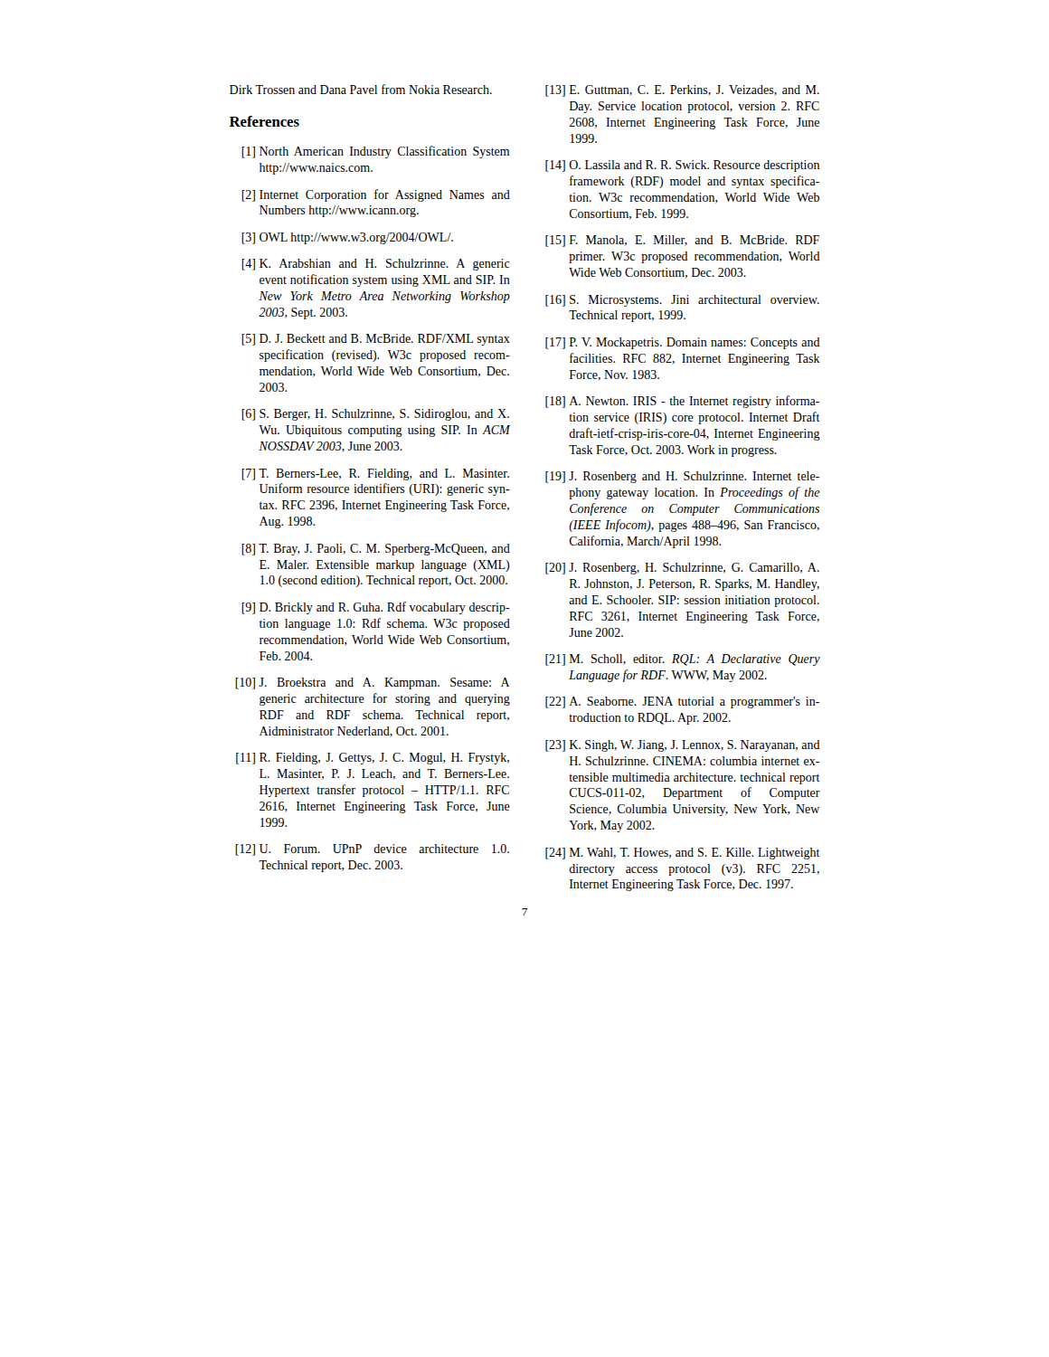Dirk Trossen and Dana Pavel from Nokia Research.
References
[1] North American Industry Classification System http://www.naics.com.
[2] Internet Corporation for Assigned Names and Numbers http://www.icann.org.
[3] OWL http://www.w3.org/2004/OWL/.
[4] K. Arabshian and H. Schulzrinne. A generic event notification system using XML and SIP. In New York Metro Area Networking Workshop 2003, Sept. 2003.
[5] D. J. Beckett and B. McBride. RDF/XML syntax specification (revised). W3c proposed recommendation, World Wide Web Consortium, Dec. 2003.
[6] S. Berger, H. Schulzrinne, S. Sidiroglou, and X. Wu. Ubiquitous computing using SIP. In ACM NOSSDAV 2003, June 2003.
[7] T. Berners-Lee, R. Fielding, and L. Masinter. Uniform resource identifiers (URI): generic syntax. RFC 2396, Internet Engineering Task Force, Aug. 1998.
[8] T. Bray, J. Paoli, C. M. Sperberg-McQueen, and E. Maler. Extensible markup language (XML) 1.0 (second edition). Technical report, Oct. 2000.
[9] D. Brickly and R. Guha. Rdf vocabulary description language 1.0: Rdf schema. W3c proposed recommendation, World Wide Web Consortium, Feb. 2004.
[10] J. Broekstra and A. Kampman. Sesame: A generic architecture for storing and querying RDF and RDF schema. Technical report, Aidministrator Nederland, Oct. 2001.
[11] R. Fielding, J. Gettys, J. C. Mogul, H. Frystyk, L. Masinter, P. J. Leach, and T. Berners-Lee. Hypertext transfer protocol – HTTP/1.1. RFC 2616, Internet Engineering Task Force, June 1999.
[12] U. Forum. UPnP device architecture 1.0. Technical report, Dec. 2003.
[13] E. Guttman, C. E. Perkins, J. Veizades, and M. Day. Service location protocol, version 2. RFC 2608, Internet Engineering Task Force, June 1999.
[14] O. Lassila and R. R. Swick. Resource description framework (RDF) model and syntax specification. W3c recommendation, World Wide Web Consortium, Feb. 1999.
[15] F. Manola, E. Miller, and B. McBride. RDF primer. W3c proposed recommendation, World Wide Web Consortium, Dec. 2003.
[16] S. Microsystems. Jini architectural overview. Technical report, 1999.
[17] P. V. Mockapetris. Domain names: Concepts and facilities. RFC 882, Internet Engineering Task Force, Nov. 1983.
[18] A. Newton. IRIS - the Internet registry information service (IRIS) core protocol. Internet Draft draft-ietf-crisp-iris-core-04, Internet Engineering Task Force, Oct. 2003. Work in progress.
[19] J. Rosenberg and H. Schulzrinne. Internet telephony gateway location. In Proceedings of the Conference on Computer Communications (IEEE Infocom), pages 488–496, San Francisco, California, March/April 1998.
[20] J. Rosenberg, H. Schulzrinne, G. Camarillo, A. R. Johnston, J. Peterson, R. Sparks, M. Handley, and E. Schooler. SIP: session initiation protocol. RFC 3261, Internet Engineering Task Force, June 2002.
[21] M. Scholl, editor. RQL: A Declarative Query Language for RDF. WWW, May 2002.
[22] A. Seaborne. JENA tutorial a programmer's introduction to RDQL. Apr. 2002.
[23] K. Singh, W. Jiang, J. Lennox, S. Narayanan, and H. Schulzrinne. CINEMA: columbia internet extensible multimedia architecture. technical report CUCS-011-02, Department of Computer Science, Columbia University, New York, New York, May 2002.
[24] M. Wahl, T. Howes, and S. E. Kille. Lightweight directory access protocol (v3). RFC 2251, Internet Engineering Task Force, Dec. 1997.
7